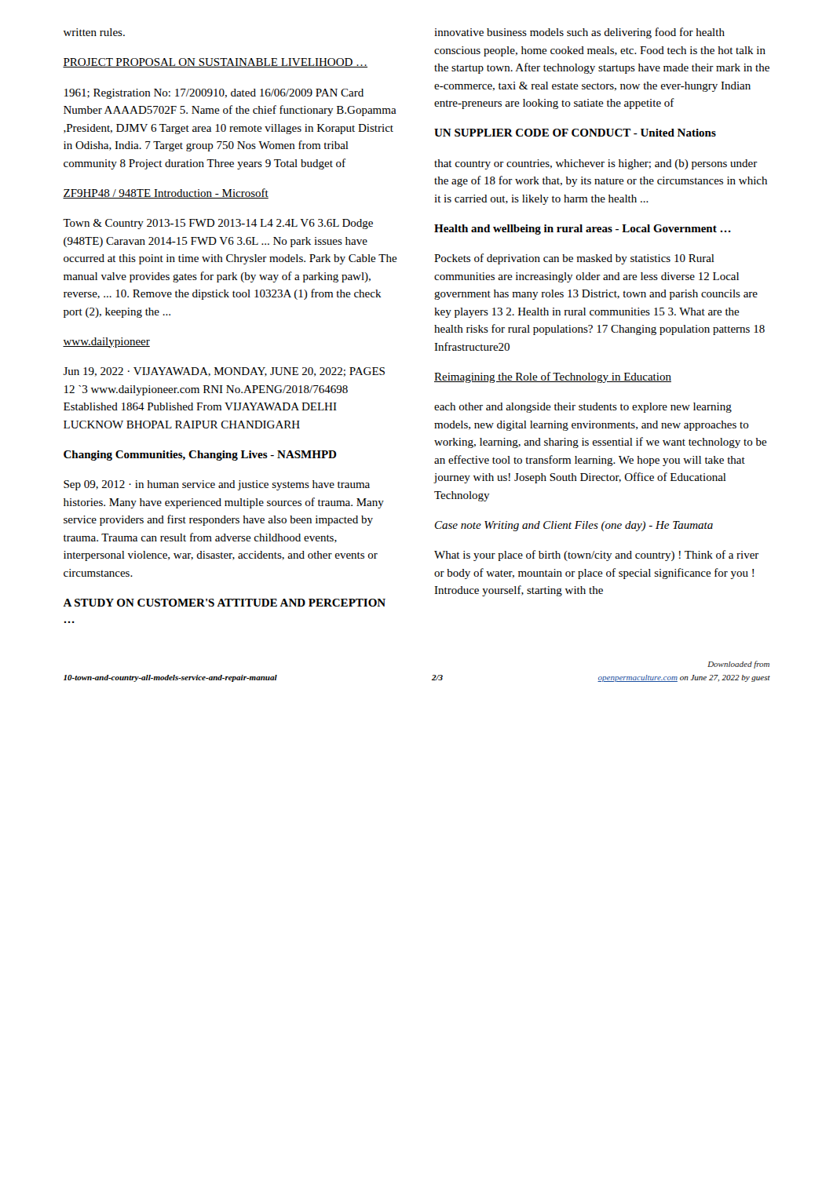written rules.
PROJECT PROPOSAL ON SUSTAINABLE LIVELIHOOD …
1961; Registration No: 17/200910, dated 16/06/2009 PAN Card Number AAAAD5702F 5. Name of the chief functionary B.Gopamma ,President, DJMV 6 Target area 10 remote villages in Koraput District in Odisha, India. 7 Target group 750 Nos Women from tribal community 8 Project duration Three years 9 Total budget of
ZF9HP48 / 948TE Introduction - Microsoft
Town & Country 2013-15 FWD 2013-14 L4 2.4L V6 3.6L Dodge (948TE) Caravan 2014-15 FWD V6 3.6L ... No park issues have occurred at this point in time with Chrysler models. Park by Cable The manual valve provides gates for park (by way of a parking pawl), reverse, ... 10. Remove the dipstick tool 10323A (1) from the check port (2), keeping the ...
www.dailypioneer
Jun 19, 2022 · VIJAYAWADA, MONDAY, JUNE 20, 2022; PAGES 12 `3 www.dailypioneer.com RNI No.APENG/2018/764698 Established 1864 Published From VIJAYAWADA DELHI LUCKNOW BHOPAL RAIPUR CHANDIGARH
Changing Communities, Changing Lives - NASMHPD
Sep 09, 2012 · in human service and justice systems have trauma histories. Many have experienced multiple sources of trauma. Many service providers and first responders have also been impacted by trauma. Trauma can result from adverse childhood events, interpersonal violence, war, disaster, accidents, and other events or circumstances.
A STUDY ON CUSTOMER'S ATTITUDE AND PERCEPTION …
innovative business models such as delivering food for health conscious people, home cooked meals, etc. Food tech is the hot talk in the startup town. After technology startups have made their mark in the e-commerce, taxi & real estate sectors, now the ever-hungry Indian entre-preneurs are looking to satiate the appetite of
UN SUPPLIER CODE OF CONDUCT - United Nations
that country or countries, whichever is higher; and (b) persons under the age of 18 for work that, by its nature or the circumstances in which it is carried out, is likely to harm the health ...
Health and wellbeing in rural areas - Local Government …
Pockets of deprivation can be masked by statistics 10 Rural communities are increasingly older and are less diverse 12 Local government has many roles 13 District, town and parish councils are key players 13 2. Health in rural communities 15 3. What are the health risks for rural populations? 17 Changing population patterns 18 Infrastructure20
Reimagining the Role of Technology in Education
each other and alongside their students to explore new learning models, new digital learning environments, and new approaches to working, learning, and sharing is essential if we want technology to be an effective tool to transform learning. We hope you will take that journey with us! Joseph South Director, Office of Educational Technology
Case note Writing and Client Files (one day) - He Taumata
What is your place of birth (town/city and country) ! Think of a river or body of water, mountain or place of special significance for you ! Introduce yourself, starting with the
10-town-and-country-all-models-service-and-repair-manual
2/3
Downloaded from openpermaculture.com on June 27, 2022 by guest